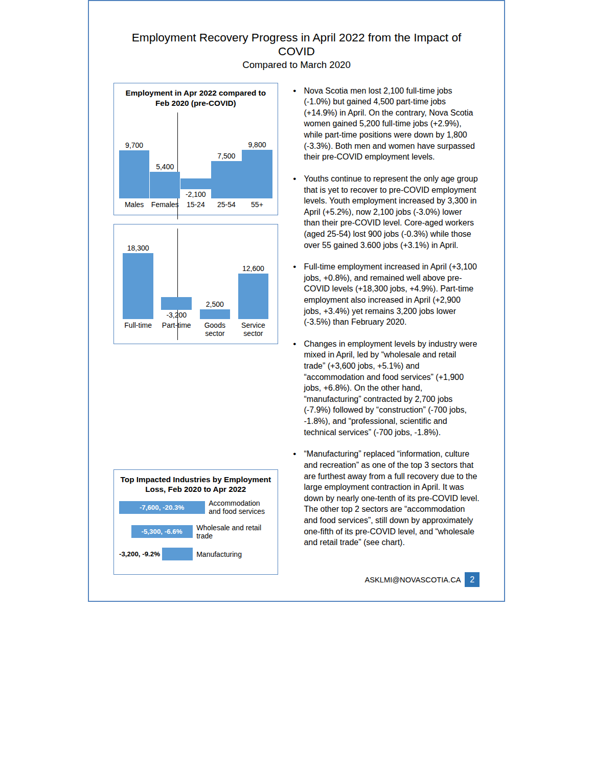Employment Recovery Progress in April 2022 from the Impact of COVID
Compared to March 2020
Employment in Apr 2022 compared to Feb 2020 (pre-COVID)
9,700
5,400
-2,100
7,500
9,800
Males
Females
15-24
25-54
55+
18,300
-3,200
2,500
12,600
Full-time
Part-time
Goods sector
Service sector
Top Impacted Industries by Employment Loss, Feb 2020 to Apr 2022
-7,600, -20.3%
Accommodation and food services
-5,300, -6.6%
Wholesale and retail trade
-3,200, -9.2%
Manufacturing
Nova Scotia men lost 2,100 full-time jobs (-1.0%) but gained 4,500 part-time jobs (+14.9%) in April. On the contrary, Nova Scotia women gained 5,200 full-time jobs (+2.9%), while part-time positions were down by 1,800 (-3.3%). Both men and women have surpassed their pre-COVID employment levels.
Youths continue to represent the only age group that is yet to recover to pre-COVID employment levels. Youth employment increased by 3,300 in April (+5.2%), now 2,100 jobs (-3.0%) lower than their pre-COVID level. Core-aged workers (aged 25-54) lost 900 jobs (-0.3%) while those over 55 gained 3.600 jobs (+3.1%) in April.
Full-time employment increased in April (+3,100 jobs, +0.8%), and remained well above pre-COVID levels (+18,300 jobs, +4.9%). Part-time employment also increased in April (+2,900 jobs, +3.4%) yet remains 3,200 jobs lower (-3.5%) than February 2020.
Changes in employment levels by industry were mixed in April, led by “wholesale and retail trade” (+3,600 jobs, +5.1%) and “accommodation and food services” (+1,900 jobs, +6.8%). On the other hand, “manufacturing” contracted by 2,700 jobs (-7.9%) followed by “construction” (-700 jobs, -1.8%), and “professional, scientific and technical services” (-700 jobs, -1.8%).
“Manufacturing” replaced “information, culture and recreation” as one of the top 3 sectors that are furthest away from a full recovery due to the large employment contraction in April. It was down by nearly one-tenth of its pre-COVID level. The other top 2 sectors are “accommodation and food services”, still down by approximately one-fifth of its pre-COVID level, and “wholesale and retail trade” (see chart).
ASKLMI@NOVASCOTIA.CA 2